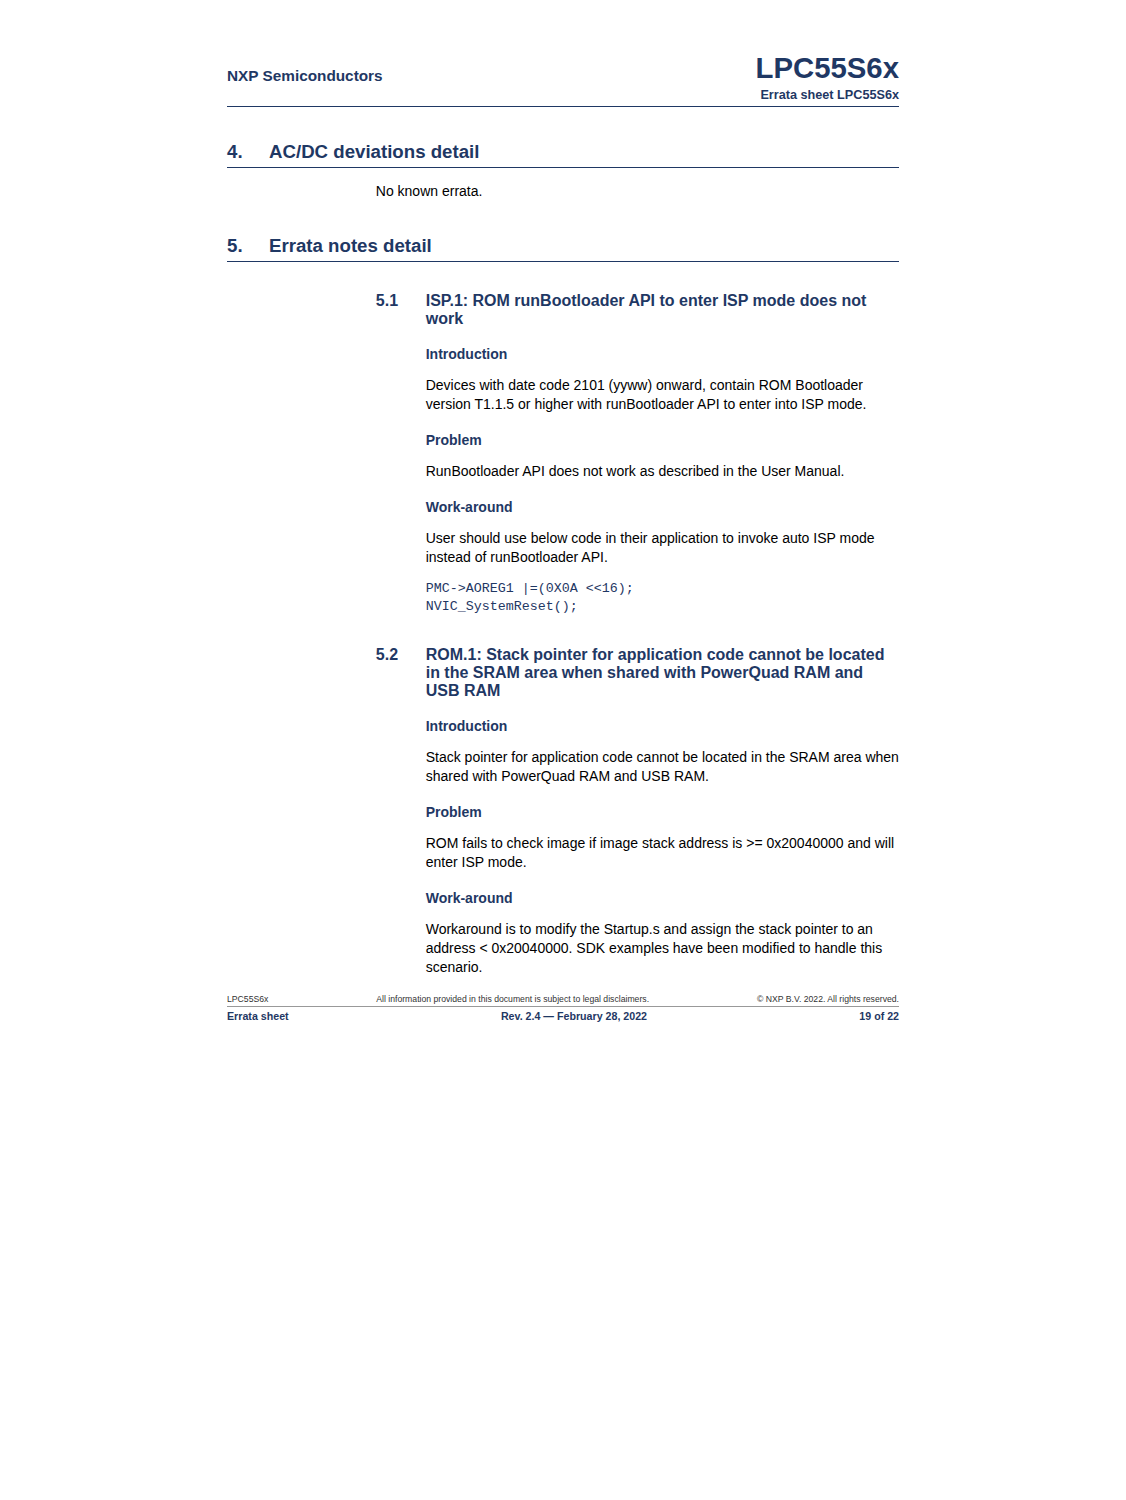NXP Semiconductors
LPC55S6x
Errata sheet LPC55S6x
4. AC/DC deviations detail
No known errata.
5. Errata notes detail
5.1 ISP.1: ROM runBootloader API to enter ISP mode does not work
Introduction
Devices with date code 2101 (yyww) onward, contain ROM Bootloader version T1.1.5 or higher with runBootloader API to enter into ISP mode.
Problem
RunBootloader API does not work as described in the User Manual.
Work-around
User should use below code in their application to invoke auto ISP mode instead of runBootloader API.
PMC->AOREG1 |=(0X0A <<16); NVIC_SystemReset();
5.2 ROM.1: Stack pointer for application code cannot be located in the SRAM area when shared with PowerQuad RAM and USB RAM
Introduction
Stack pointer for application code cannot be located in the SRAM area when shared with PowerQuad RAM and USB RAM.
Problem
ROM fails to check image if image stack address is >= 0x20040000 and will enter ISP mode.
Work-around
Workaround is to modify the Startup.s and assign the stack pointer to an address < 0x20040000. SDK examples have been modified to handle this scenario.
LPC55S6x All information provided in this document is subject to legal disclaimers. © NXP B.V. 2022. All rights reserved.
Errata sheet Rev. 2.4 — February 28, 2022 19 of 22